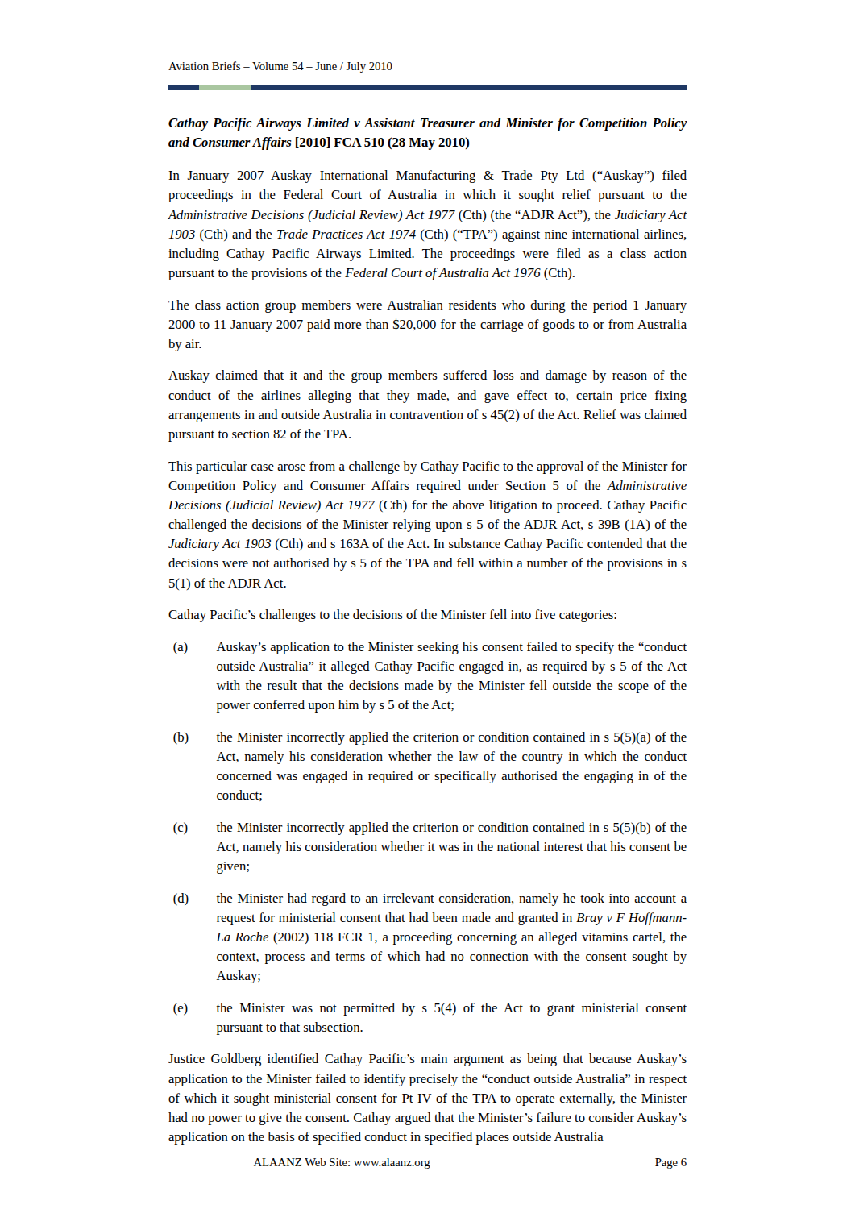Aviation Briefs – Volume 54 – June / July 2010
Cathay Pacific Airways Limited v Assistant Treasurer and Minister for Competition Policy and Consumer Affairs [2010] FCA 510 (28 May 2010)
In January 2007 Auskay International Manufacturing & Trade Pty Ltd (“Auskay”) filed proceedings in the Federal Court of Australia in which it sought relief pursuant to the Administrative Decisions (Judicial Review) Act 1977 (Cth) (the “ADJR Act”), the Judiciary Act 1903 (Cth) and the Trade Practices Act 1974 (Cth) (“TPA”) against nine international airlines, including Cathay Pacific Airways Limited. The proceedings were filed as a class action pursuant to the provisions of the Federal Court of Australia Act 1976 (Cth).
The class action group members were Australian residents who during the period 1 January 2000 to 11 January 2007 paid more than $20,000 for the carriage of goods to or from Australia by air.
Auskay claimed that it and the group members suffered loss and damage by reason of the conduct of the airlines alleging that they made, and gave effect to, certain price fixing arrangements in and outside Australia in contravention of s 45(2) of the Act. Relief was claimed pursuant to section 82 of the TPA.
This particular case arose from a challenge by Cathay Pacific to the approval of the Minister for Competition Policy and Consumer Affairs required under Section 5 of the Administrative Decisions (Judicial Review) Act 1977 (Cth) for the above litigation to proceed. Cathay Pacific challenged the decisions of the Minister relying upon s 5 of the ADJR Act, s 39B (1A) of the Judiciary Act 1903 (Cth) and s 163A of the Act. In substance Cathay Pacific contended that the decisions were not authorised by s 5 of the TPA and fell within a number of the provisions in s 5(1) of the ADJR Act.
Cathay Pacific’s challenges to the decisions of the Minister fell into five categories:
(a) Auskay’s application to the Minister seeking his consent failed to specify the “conduct outside Australia” it alleged Cathay Pacific engaged in, as required by s 5 of the Act with the result that the decisions made by the Minister fell outside the scope of the power conferred upon him by s 5 of the Act;
(b) the Minister incorrectly applied the criterion or condition contained in s 5(5)(a) of the Act, namely his consideration whether the law of the country in which the conduct concerned was engaged in required or specifically authorised the engaging in of the conduct;
(c) the Minister incorrectly applied the criterion or condition contained in s 5(5)(b) of the Act, namely his consideration whether it was in the national interest that his consent be given;
(d) the Minister had regard to an irrelevant consideration, namely he took into account a request for ministerial consent that had been made and granted in Bray v F Hoffmann-La Roche (2002) 118 FCR 1, a proceeding concerning an alleged vitamins cartel, the context, process and terms of which had no connection with the consent sought by Auskay;
(e) the Minister was not permitted by s 5(4) of the Act to grant ministerial consent pursuant to that subsection.
Justice Goldberg identified Cathay Pacific’s main argument as being that because Auskay’s application to the Minister failed to identify precisely the “conduct outside Australia” in respect of which it sought ministerial consent for Pt IV of the TPA to operate externally, the Minister had no power to give the consent. Cathay argued that the Minister’s failure to consider Auskay’s application on the basis of specified conduct in specified places outside Australia
ALAANZ Web Site: www.alaanz.org
Page 6